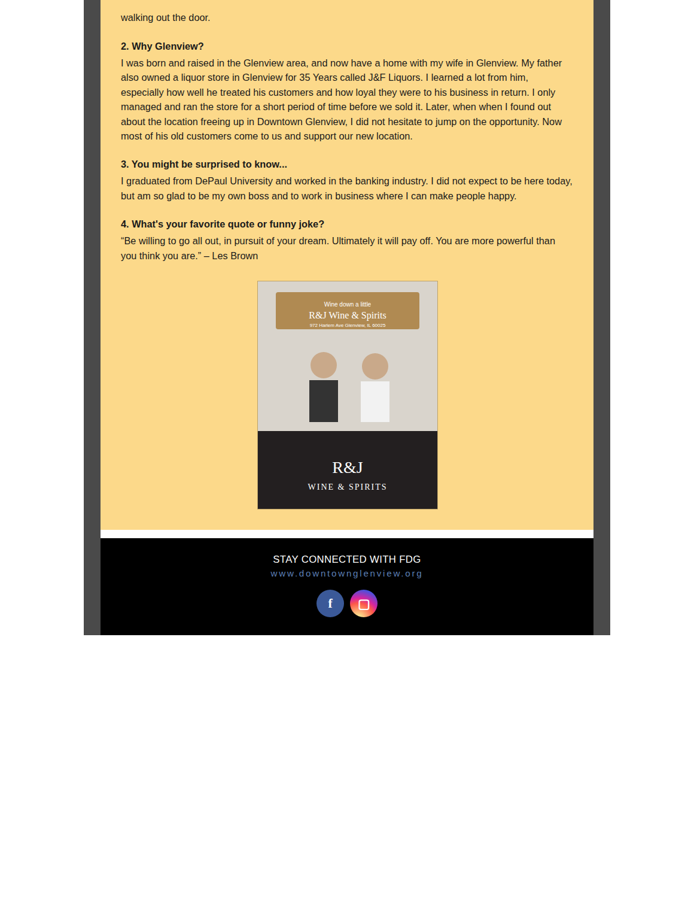walking out the door.
2. Why Glenview?
I was born and raised in the Glenview area, and now have a home with my wife in Glenview. My father also owned a liquor store in Glenview for 35 Years called J&F Liquors. I learned a lot from him, especially how well he treated his customers and how loyal they were to his business in return. I only managed and ran the store for a short period of time before we sold it. Later, when when I found out about the location freeing up in Downtown Glenview, I did not hesitate to jump on the opportunity. Now most of his old customers come to us and support our new location.
3. You might be surprised to know...
I graduated from DePaul University and worked in the banking industry. I did not expect to be here today, but am so glad to be my own boss and to work in business where I can make people happy.
4. What's your favorite quote or funny joke?
“Be willing to go all out, in pursuit of your dream. Ultimately it will pay off. You are more powerful than you think you are.” – Les Brown
STAY CONNECTED WITH FDG
www.downtownglenview.org
fFacebook
▢Instagram